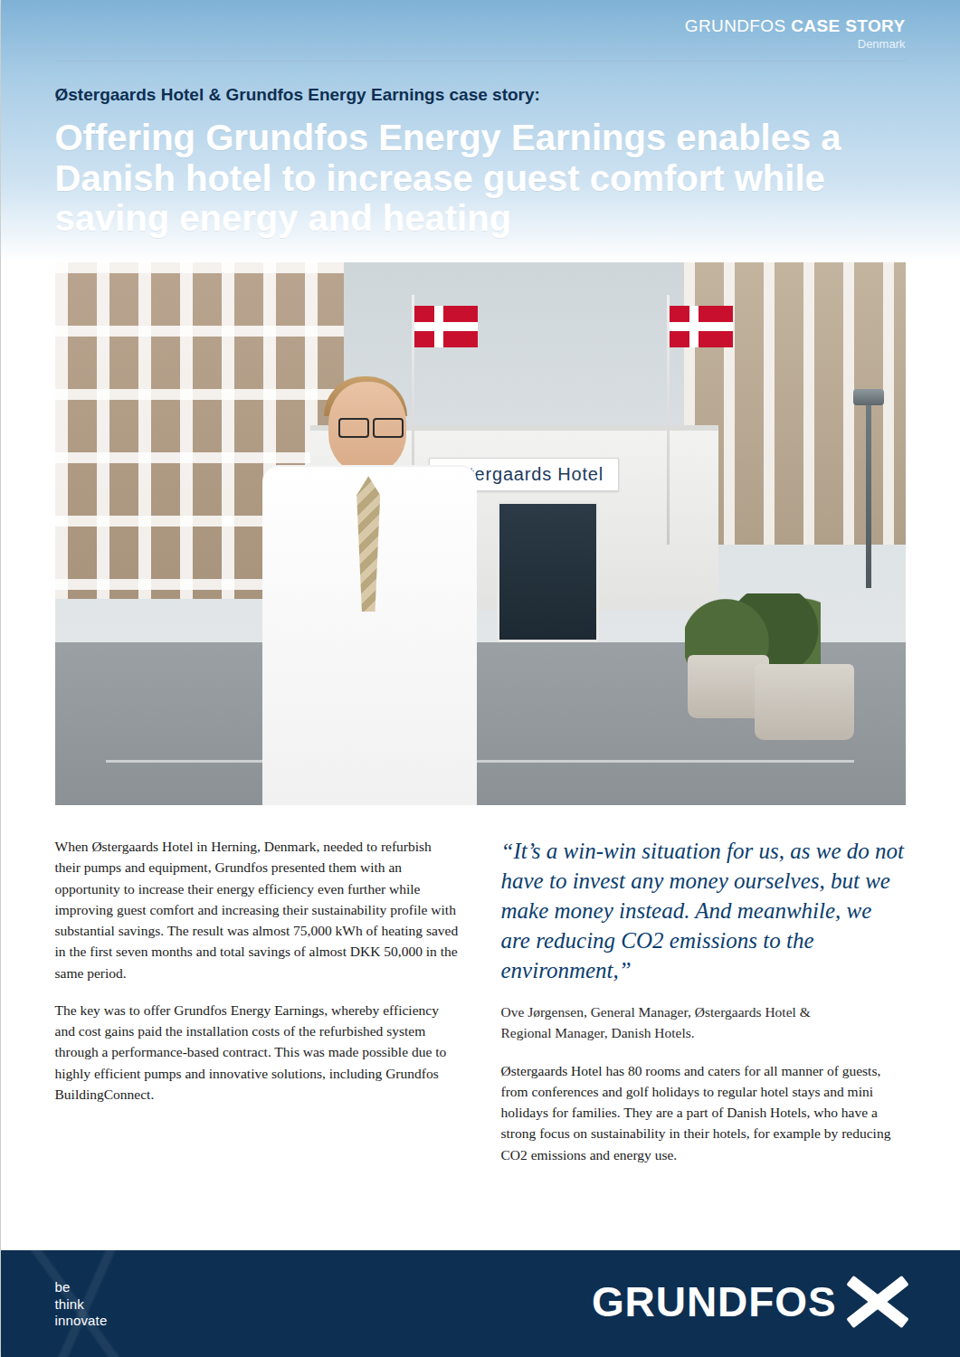GRUNDFOS CASE STORY
Denmark
Østergaards Hotel & Grundfos Energy Earnings case story:
Offering Grundfos Energy Earnings enables a Danish hotel to increase guest comfort while saving energy and heating
Østergaards Hotel
When Østergaards Hotel in Herning, Denmark, needed to refurbish their pumps and equipment, Grundfos presented them with an opportunity to increase their energy efficiency even further while improving guest comfort and increasing their sustainability profile with substantial savings. The result was almost 75,000 kWh of heating saved in the first seven months and total savings of almost DKK 50,000 in the same period.
The key was to offer Grundfos Energy Earnings, whereby efficiency and cost gains paid the installation costs of the refurbished system through a performance-based contract. This was made possible due to highly efficient pumps and innovative solutions, including Grundfos BuildingConnect.
“It’s a win-win situation for us, as we do not have to invest any money ourselves, but we make money instead. And meanwhile, we are reducing CO2 emissions to the environment,”
Ove Jørgensen, General Manager, Østergaards Hotel &
Regional Manager, Danish Hotels.
Østergaards Hotel has 80 rooms and caters for all manner of guests, from conferences and golf holidays to regular hotel stays and mini holidays for families. They are a part of Danish Hotels, who have a strong focus on sustainability in their hotels, for example by reducing CO2 emissions and energy use.
be
think
innovate
GRUNDFOS